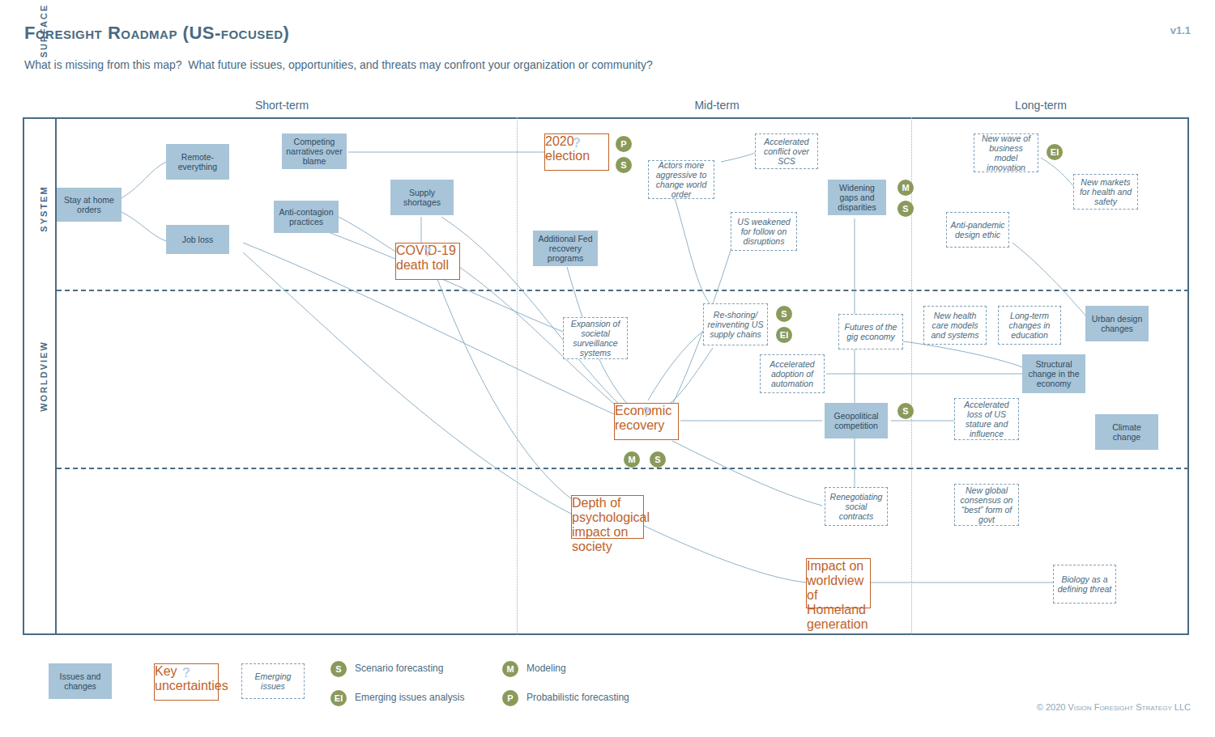Foresight Roadmap (US-focused)
v1.1
What is missing from this map? What future issues, opportunities, and threats may confront your organization or community?
Short-term
Mid-term
Long-term
SURFACE
SYSTEM
WORLDVIEW
Stay at home orders
Remote-everything
Job loss
Competing narratives over blame
Anti-contagion practices
Supply shortages
? 2020 election
P
S
? COVID-19 death toll
Additional Fed recovery programs
Actors more aggressive to change world order
Accelerated conflict over SCS
US weakened for follow on disruptions
Widening gaps and disparities
M
S
New wave of business model innovation
EI
New markets for health and safety
Anti-pandemic design ethic
Expansion of societal surveillance systems
Re-shoring/ reinventing US supply chains
S
EI
Accelerated adoption of automation
Futures of the gig economy
New health care models and systems
Long-term changes in education
Urban design changes
? Economic recovery
M
S
Geopolitical competition
S
Accelerated loss of US stature and influence
Structural change in the economy
Climate change
Depth of psychological impact on society
Renegotiating social contracts
New global consensus on “best” form of govt
Impact on worldview of Homeland generation
Biology as a defining threat
Issues and changes
? Key uncertainties
Emerging issues
S
Scenario forecasting
EI
Emerging issues analysis
M
Modeling
P
Probabilistic forecasting
© 2020 Vision Foresight Strategy LLC